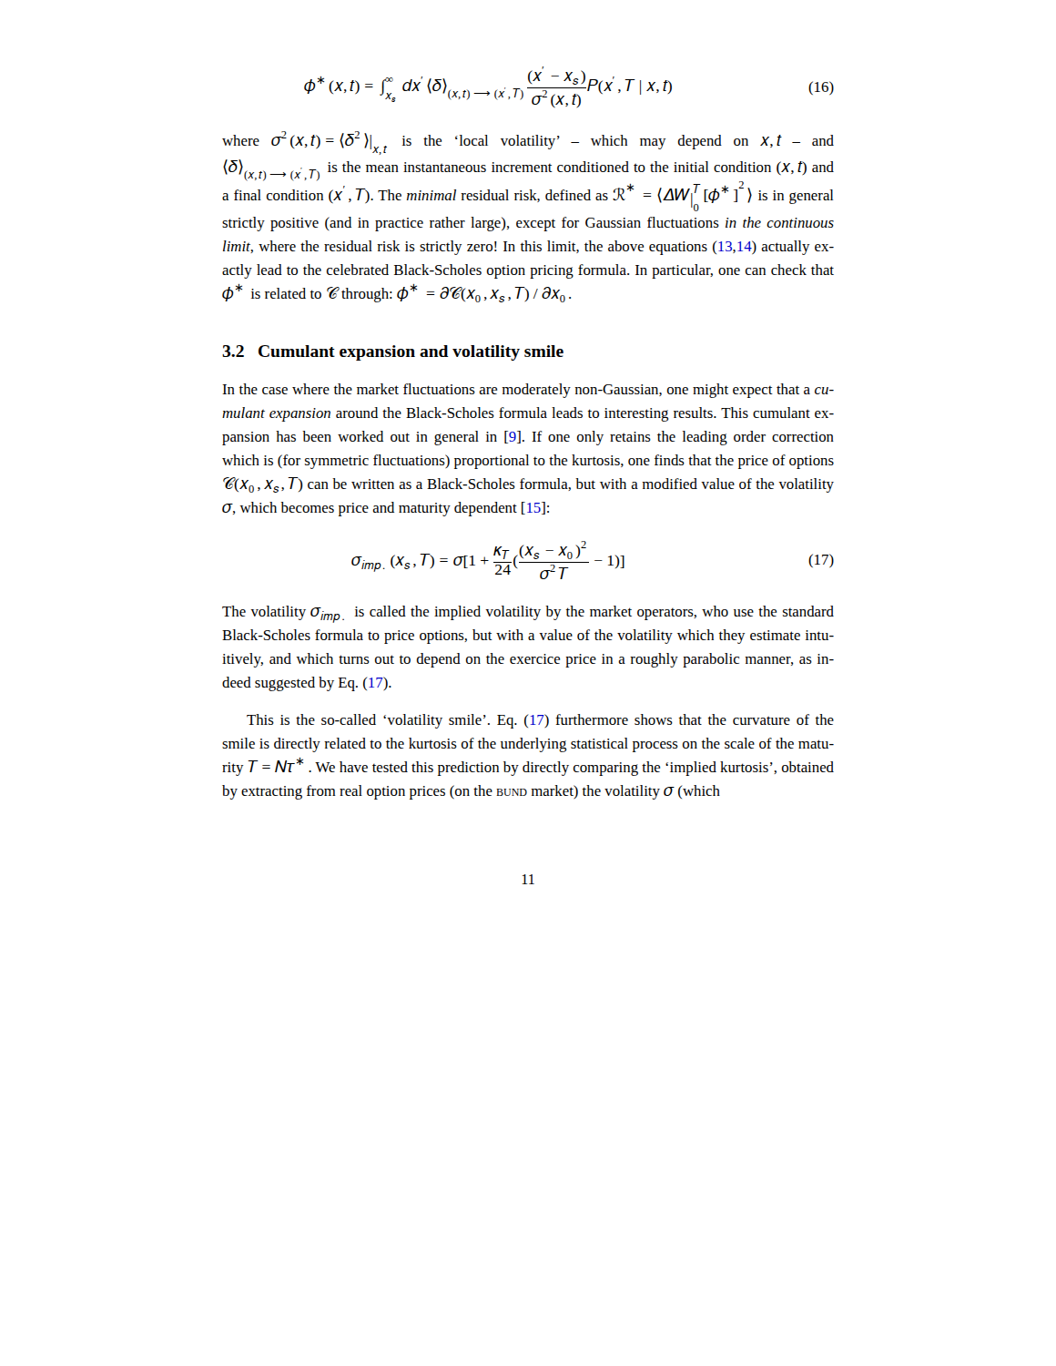ϕ∗ (x,t) = ∫ xs ∞ dx′ ⟨δ⟩ (x,t) ⟶ (x′,T) (x′−xs) σ2(x,t) P(x′,T|x,t)
(16)
where σ2(x,t)=⟨δ2⟩|x,t is the ‘local volatility’ – which may depend on x,t – and ⟨δ⟩(x,t)⟶(x′,T) is the mean instantaneous increment conditioned to the initial condition (x,t) and a final condition (x′,T). The minimal residual risk, defined as ℛ∗=⟨ΔW|0T[ϕ∗]2⟩ is in general strictly positive (and in practice rather large), except for Gaussian fluctuations in the continuous limit, where the residual risk is strictly zero! In this limit, the above equations (13,14) actually exactly lead to the celebrated Black-Scholes option pricing formula. In particular, one can check that ϕ∗ is related to 𝒞 through: ϕ∗=∂𝒞(x0,xs,T)/∂x0.
3.2 Cumulant expansion and volatility smile
In the case where the market fluctuations are moderately non-Gaussian, one might expect that a cumulant expansion around the Black-Scholes formula leads to interesting results. This cumulant expansion has been worked out in general in [9]. If one only retains the leading order correction which is (for symmetric fluctuations) proportional to the kurtosis, one finds that the price of options 𝒞(x0,xs,T) can be written as a Black-Scholes formula, but with a modified value of the volatility σ, which becomes price and maturity dependent [15]:
σimp. (xs,T) = σ [ 1+ κT24 ( (xs−x0)2 σ2T −1 ) ]
(17)
The volatility σimp. is called the implied volatility by the market operators, who use the standard Black-Scholes formula to price options, but with a value of the volatility which they estimate intuitively, and which turns out to depend on the exercice price in a roughly parabolic manner, as indeed suggested by Eq. (17).
This is the so-called ‘volatility smile’. Eq. (17) furthermore shows that the curvature of the smile is directly related to the kurtosis of the underlying statistical process on the scale of the maturity T=Nτ∗. We have tested this prediction by directly comparing the ‘implied kurtosis’, obtained by extracting from real option prices (on the bund market) the volatility σ (which
11